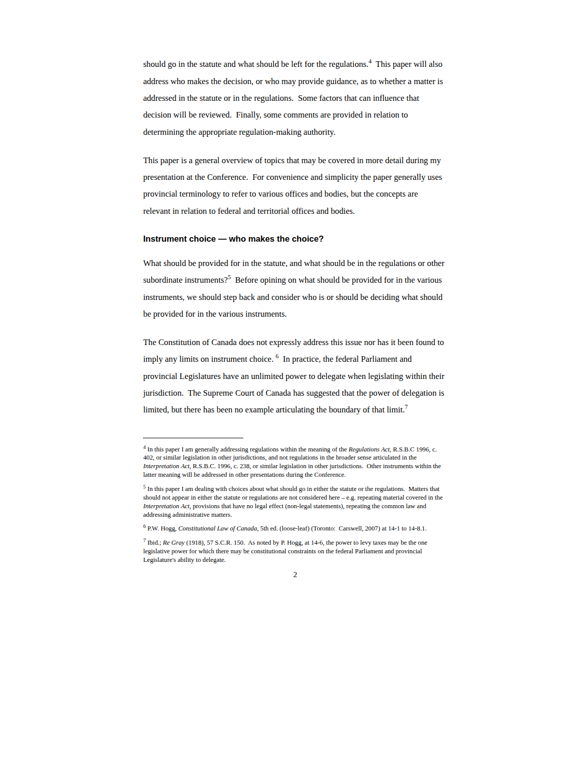should go in the statute and what should be left for the regulations.4 This paper will also address who makes the decision, or who may provide guidance, as to whether a matter is addressed in the statute or in the regulations. Some factors that can influence that decision will be reviewed. Finally, some comments are provided in relation to determining the appropriate regulation-making authority.
This paper is a general overview of topics that may be covered in more detail during my presentation at the Conference. For convenience and simplicity the paper generally uses provincial terminology to refer to various offices and bodies, but the concepts are relevant in relation to federal and territorial offices and bodies.
Instrument choice — who makes the choice?
What should be provided for in the statute, and what should be in the regulations or other subordinate instruments?5 Before opining on what should be provided for in the various instruments, we should step back and consider who is or should be deciding what should be provided for in the various instruments.
The Constitution of Canada does not expressly address this issue nor has it been found to imply any limits on instrument choice. 6 In practice, the federal Parliament and provincial Legislatures have an unlimited power to delegate when legislating within their jurisdiction. The Supreme Court of Canada has suggested that the power of delegation is limited, but there has been no example articulating the boundary of that limit.7
4 In this paper I am generally addressing regulations within the meaning of the Regulations Act, R.S.B.C 1996, c. 402, or similar legislation in other jurisdictions, and not regulations in the broader sense articulated in the Interpretation Act, R.S.B.C. 1996, c. 238, or similar legislation in other jurisdictions. Other instruments within the latter meaning will be addressed in other presentations during the Conference.
5 In this paper I am dealing with choices about what should go in either the statute or the regulations. Matters that should not appear in either the statute or regulations are not considered here – e.g. repeating material covered in the Interpretation Act, provisions that have no legal effect (non-legal statements), repeating the common law and addressing administrative matters.
6 P.W. Hogg, Constitutional Law of Canada, 5th ed. (loose-leaf) (Toronto: Carswell, 2007) at 14-1 to 14-8.1.
7 Ibid.; Re Gray (1918), 57 S.C.R. 150. As noted by P. Hogg, at 14-6, the power to levy taxes may be the one legislative power for which there may be constitutional constraints on the federal Parliament and provincial Legislature's ability to delegate.
2